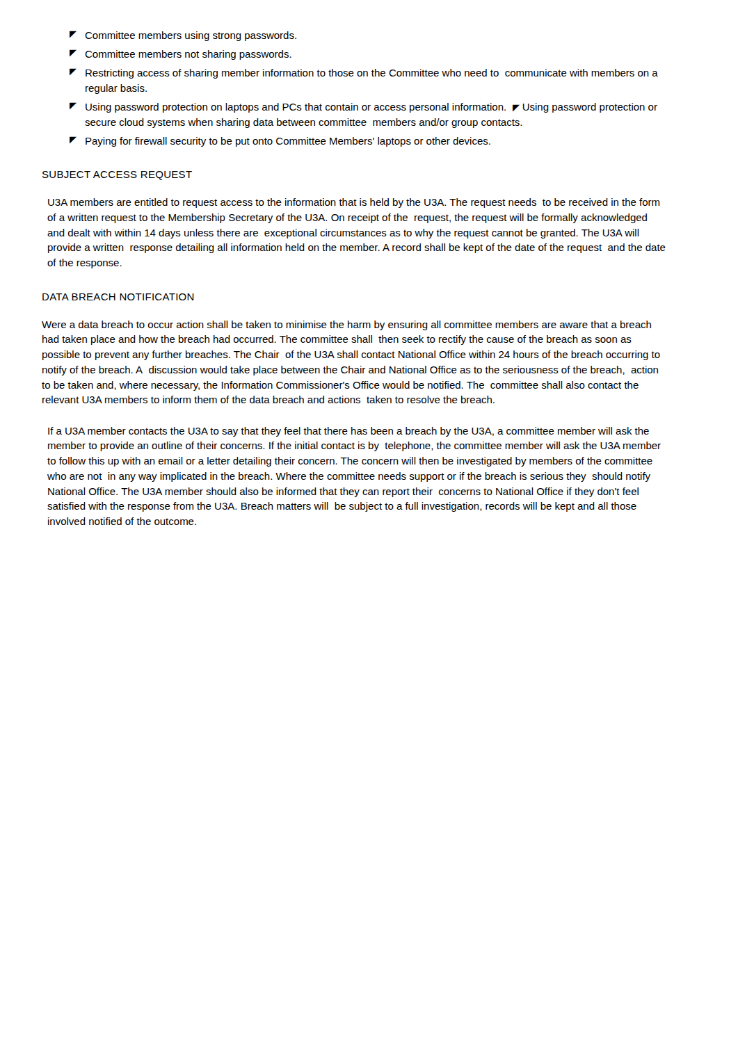Committee members using strong passwords.
Committee members not sharing passwords.
Restricting access of sharing member information to those on the Committee who need to communicate with members on a regular basis.
Using password protection on laptops and PCs that contain or access personal information. ◤ Using password protection or secure cloud systems when sharing data between committee members and/or group contacts.
Paying for firewall security to be put onto Committee Members' laptops or other devices.
SUBJECT ACCESS REQUEST
U3A members are entitled to request access to the information that is held by the U3A. The request needs to be received in the form of a written request to the Membership Secretary of the U3A. On receipt of the request, the request will be formally acknowledged and dealt with within 14 days unless there are exceptional circumstances as to why the request cannot be granted. The U3A will provide a written response detailing all information held on the member. A record shall be kept of the date of the request and the date of the response.
DATA BREACH NOTIFICATION
Were a data breach to occur action shall be taken to minimise the harm by ensuring all committee members are aware that a breach had taken place and how the breach had occurred. The committee shall then seek to rectify the cause of the breach as soon as possible to prevent any further breaches. The Chair of the U3A shall contact National Office within 24 hours of the breach occurring to notify of the breach. A discussion would take place between the Chair and National Office as to the seriousness of the breach, action to be taken and, where necessary, the Information Commissioner's Office would be notified. The committee shall also contact the relevant U3A members to inform them of the data breach and actions taken to resolve the breach.
If a U3A member contacts the U3A to say that they feel that there has been a breach by the U3A, a committee member will ask the member to provide an outline of their concerns. If the initial contact is by telephone, the committee member will ask the U3A member to follow this up with an email or a letter detailing their concern. The concern will then be investigated by members of the committee who are not in any way implicated in the breach. Where the committee needs support or if the breach is serious they should notify National Office. The U3A member should also be informed that they can report their concerns to National Office if they don't feel satisfied with the response from the U3A. Breach matters will be subject to a full investigation, records will be kept and all those involved notified of the outcome.